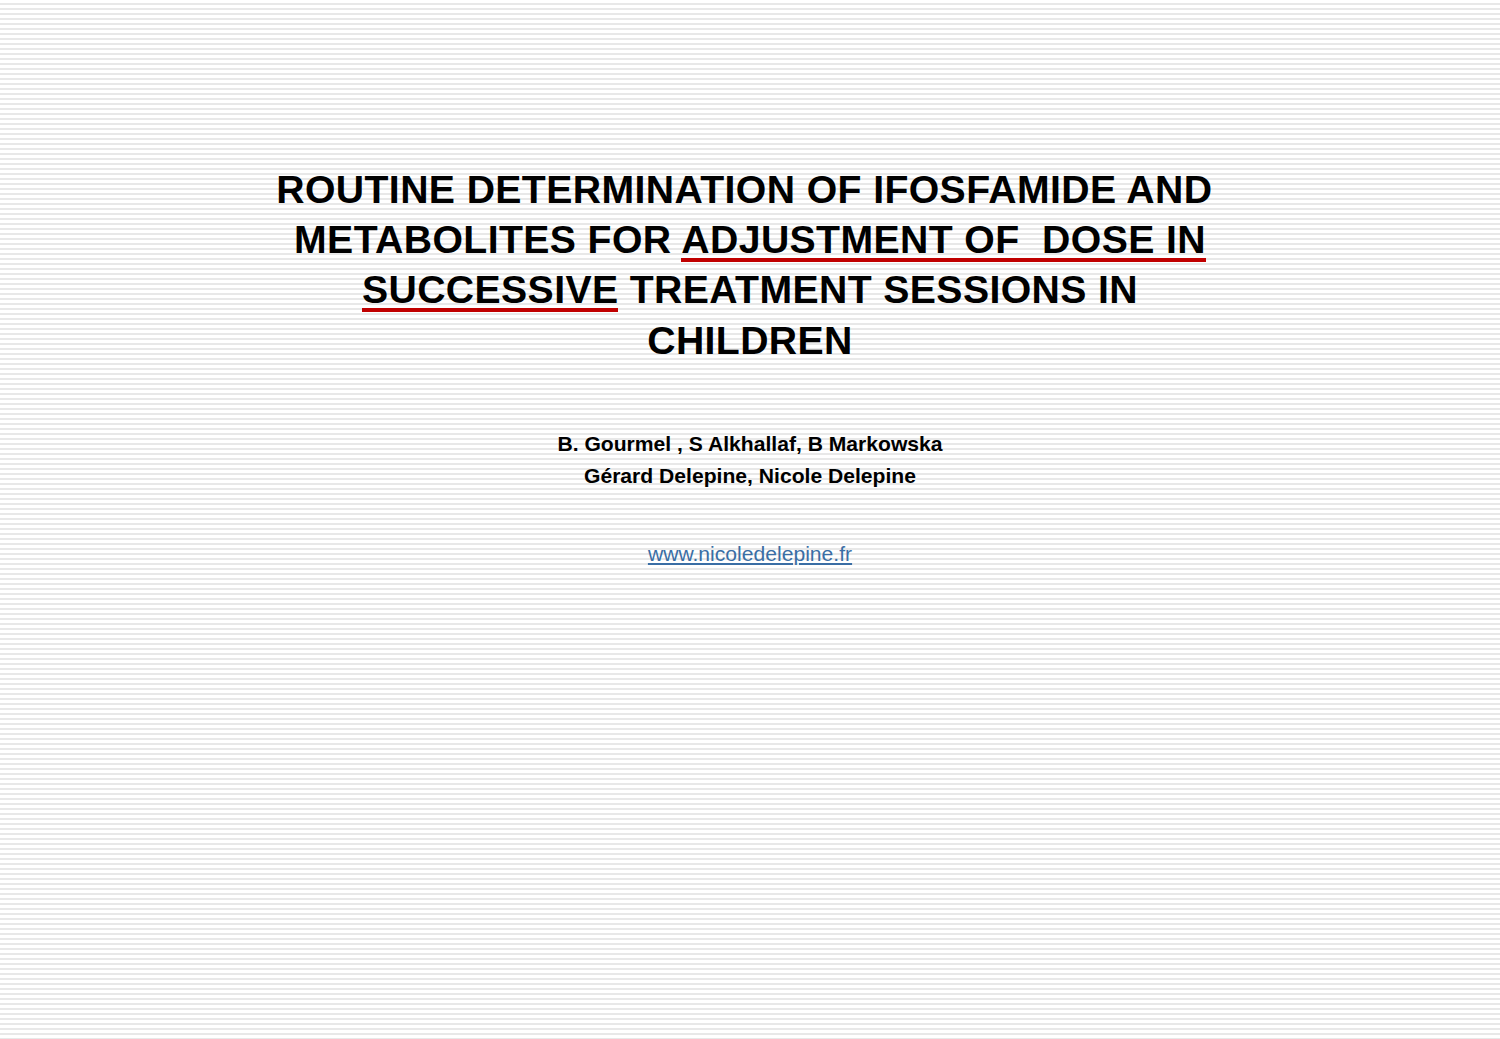ROUTINE DETERMINATION OF IFOSFAMIDE AND METABOLITES FOR ADJUSTMENT OF DOSE IN SUCCESSIVE TREATMENT SESSIONS IN CHILDREN
B. Gourmel , S Alkhallaf, B Markowska
Gérard Delepine, Nicole Delepine
www.nicoledelepine.fr